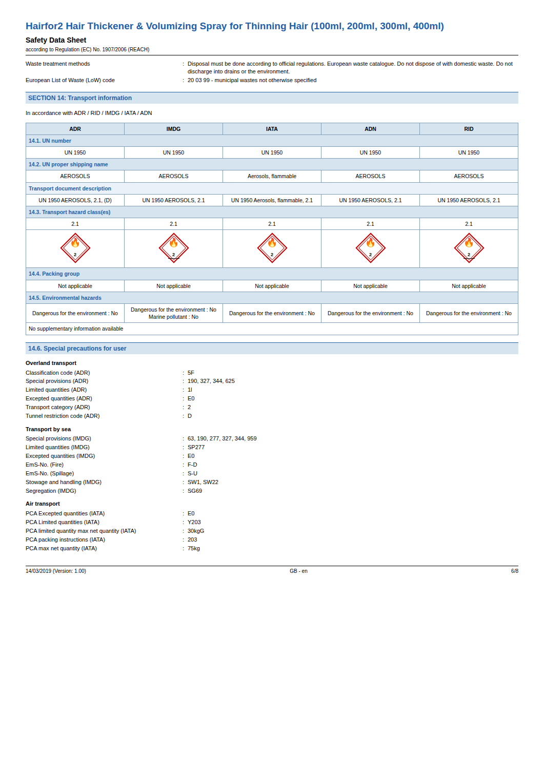Hairfor2 Hair Thickener & Volumizing Spray for Thinning Hair (100ml, 200ml, 300ml, 400ml)
Safety Data Sheet
according to Regulation (EC) No. 1907/2006 (REACH)
| Waste treatment methods | : | Disposal must be done according to official regulations. European waste catalogue. Do not dispose of with domestic waste. Do not discharge into drains or the environment. |
| European List of Waste (LoW) code | : | 20 03 99 - municipal wastes not otherwise specified |
SECTION 14: Transport information
In accordance with ADR / RID / IMDG / IATA / ADN
| ADR | IMDG | IATA | ADN | RID |
| --- | --- | --- | --- | --- |
| 14.1. UN number |
| UN 1950 | UN 1950 | UN 1950 | UN 1950 | UN 1950 |
| 14.2. UN proper shipping name |
| AEROSOLS | AEROSOLS | Aerosols, flammable | AEROSOLS | AEROSOLS |
| Transport document description |
| UN 1950 AEROSOLS, 2.1, (D) | UN 1950 AEROSOLS, 2.1 | UN 1950 Aerosols, flammable, 2.1 | UN 1950 AEROSOLS, 2.1 | UN 1950 AEROSOLS, 2.1 |
| 14.3. Transport hazard class(es) |
| 2.1 | 2.1 | 2.1 | 2.1 | 2.1 |
| 🔥 2 | 🔥 2 | 🔥 2 | 🔥 2 | 🔥 2 |
| 14.4. Packing group |
| Not applicable | Not applicable | Not applicable | Not applicable | Not applicable |
| 14.5. Environmental hazards |
| Dangerous for the environment : No | Dangerous for the environment : No Marine pollutant : No | Dangerous for the environment : No | Dangerous for the environment : No | Dangerous for the environment : No |
No supplementary information available
14.6. Special precautions for user
Overland transport
| Classification code (ADR) | : | 5F |
| Special provisions (ADR) | : | 190, 327, 344, 625 |
| Limited quantities (ADR) | : | 1l |
| Excepted quantities (ADR) | : | E0 |
| Transport category (ADR) | : | 2 |
| Tunnel restriction code (ADR) | : | D |
Transport by sea
| Special provisions (IMDG) | : | 63, 190, 277, 327, 344, 959 |
| Limited quantities (IMDG) | : | SP277 |
| Excepted quantities (IMDG) | : | E0 |
| EmS-No. (Fire) | : | F-D |
| EmS-No. (Spillage) | : | S-U |
| Stowage and handling (IMDG) | : | SW1, SW22 |
| Segregation (IMDG) | : | SG69 |
Air transport
| PCA Excepted quantities (IATA) | : | E0 |
| PCA Limited quantities (IATA) | : | Y203 |
| PCA limited quantity max net quantity (IATA) | : | 30kgG |
| PCA packing instructions (IATA) | : | 203 |
| PCA max net quantity (IATA) | : | 75kg |
14/03/2019 (Version: 1.00)
GB - en
6/8